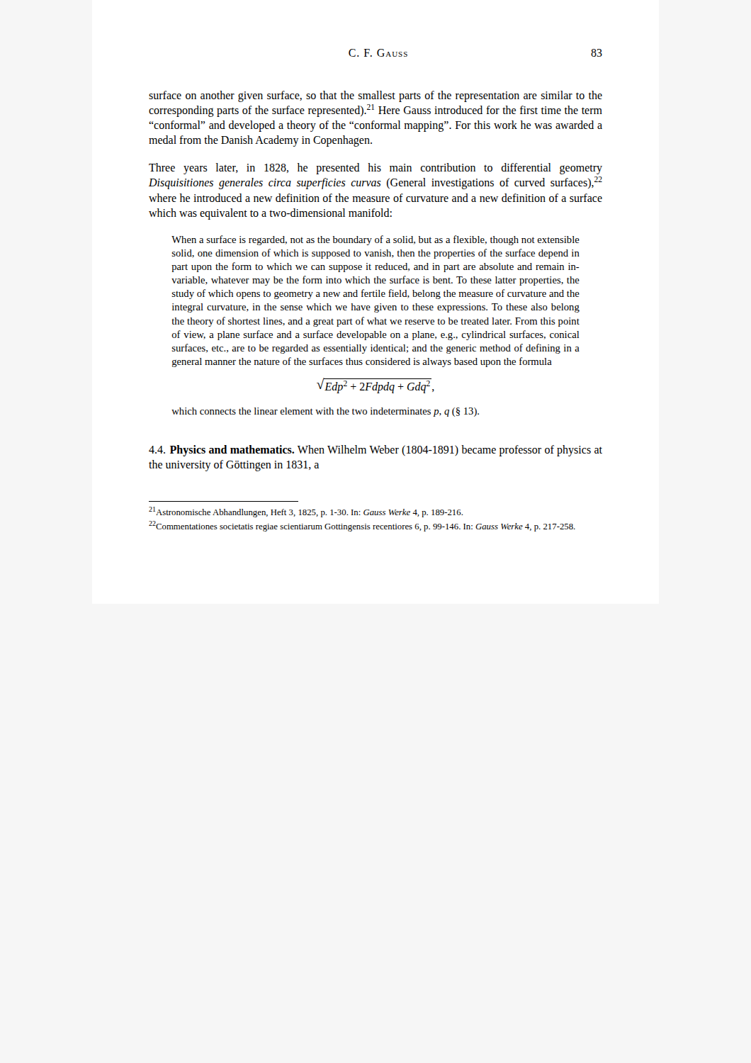C. F. Gauss 83
surface on another given surface, so that the smallest parts of the representation are similar to the corresponding parts of the surface represented).21 Here Gauss introduced for the first time the term “conformal” and developed a theory of the “conformal mapping”. For this work he was awarded a medal from the Danish Academy in Copenhagen.
Three years later, in 1828, he presented his main contribution to differential geometry Disquisitiones generales circa superficies curvas (General investigations of curved surfaces),22 where he introduced a new definition of the measure of curvature and a new definition of a surface which was equivalent to a two-dimensional manifold:
When a surface is regarded, not as the boundary of a solid, but as a flexible, though not extensible solid, one dimension of which is supposed to vanish, then the properties of the surface depend in part upon the form to which we can suppose it reduced, and in part are absolute and remain invariable, whatever may be the form into which the surface is bent. To these latter properties, the study of which opens to geometry a new and fertile field, belong the measure of curvature and the integral curvature, in the sense which we have given to these expressions. To these also belong the theory of shortest lines, and a great part of what we reserve to be treated later. From this point of view, a plane surface and a surface developable on a plane, e.g., cylindrical surfaces, conical surfaces, etc., are to be regarded as essentially identical; and the generic method of defining in a general manner the nature of the surfaces thus considered is always based upon the formula
Edp2 + 2Fdpdq + Gdq2,
which connects the linear element with the two indeterminates p, q (§ 13).
4.4. Physics and mathematics. When Wilhelm Weber (1804-1891) became professor of physics at the university of Göttingen in 1831, a
21Astronomische Abhandlungen, Heft 3, 1825, p. 1-30. In: Gauss Werke 4, p. 189-216.
22Commentationes societatis regiae scientiarum Gottingensis recentiores 6, p. 99-146. In: Gauss Werke 4, p. 217-258.